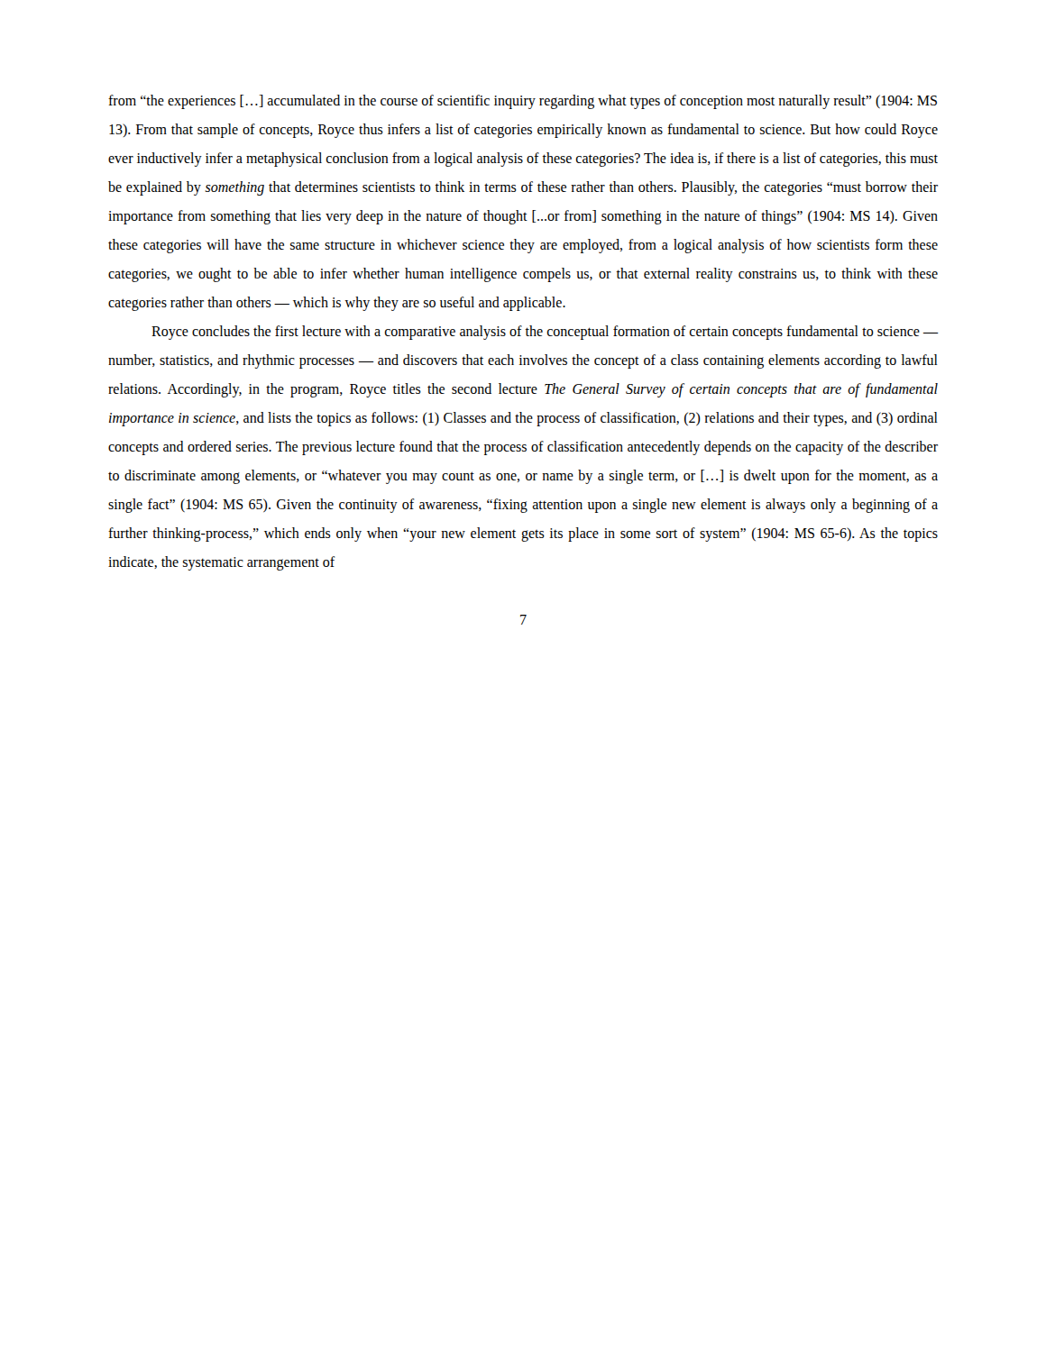from “the experiences […] accumulated in the course of scientific inquiry regarding what types of conception most naturally result” (1904: MS 13). From that sample of concepts, Royce thus infers a list of categories empirically known as fundamental to science. But how could Royce ever inductively infer a metaphysical conclusion from a logical analysis of these categories? The idea is, if there is a list of categories, this must be explained by something that determines scientists to think in terms of these rather than others. Plausibly, the categories “must borrow their importance from something that lies very deep in the nature of thought [...or from] something in the nature of things” (1904: MS 14). Given these categories will have the same structure in whichever science they are employed, from a logical analysis of how scientists form these categories, we ought to be able to infer whether human intelligence compels us, or that external reality constrains us, to think with these categories rather than others — which is why they are so useful and applicable.
Royce concludes the first lecture with a comparative analysis of the conceptual formation of certain concepts fundamental to science ― number, statistics, and rhythmic processes ― and discovers that each involves the concept of a class containing elements according to lawful relations. Accordingly, in the program, Royce titles the second lecture The General Survey of certain concepts that are of fundamental importance in science, and lists the topics as follows: (1) Classes and the process of classification, (2) relations and their types, and (3) ordinal concepts and ordered series. The previous lecture found that the process of classification antecedently depends on the capacity of the describer to discriminate among elements, or “whatever you may count as one, or name by a single term, or […] is dwelt upon for the moment, as a single fact” (1904: MS 65). Given the continuity of awareness, “fixing attention upon a single new element is always only a beginning of a further thinking-process,” which ends only when “your new element gets its place in some sort of system” (1904: MS 65-6). As the topics indicate, the systematic arrangement of
7